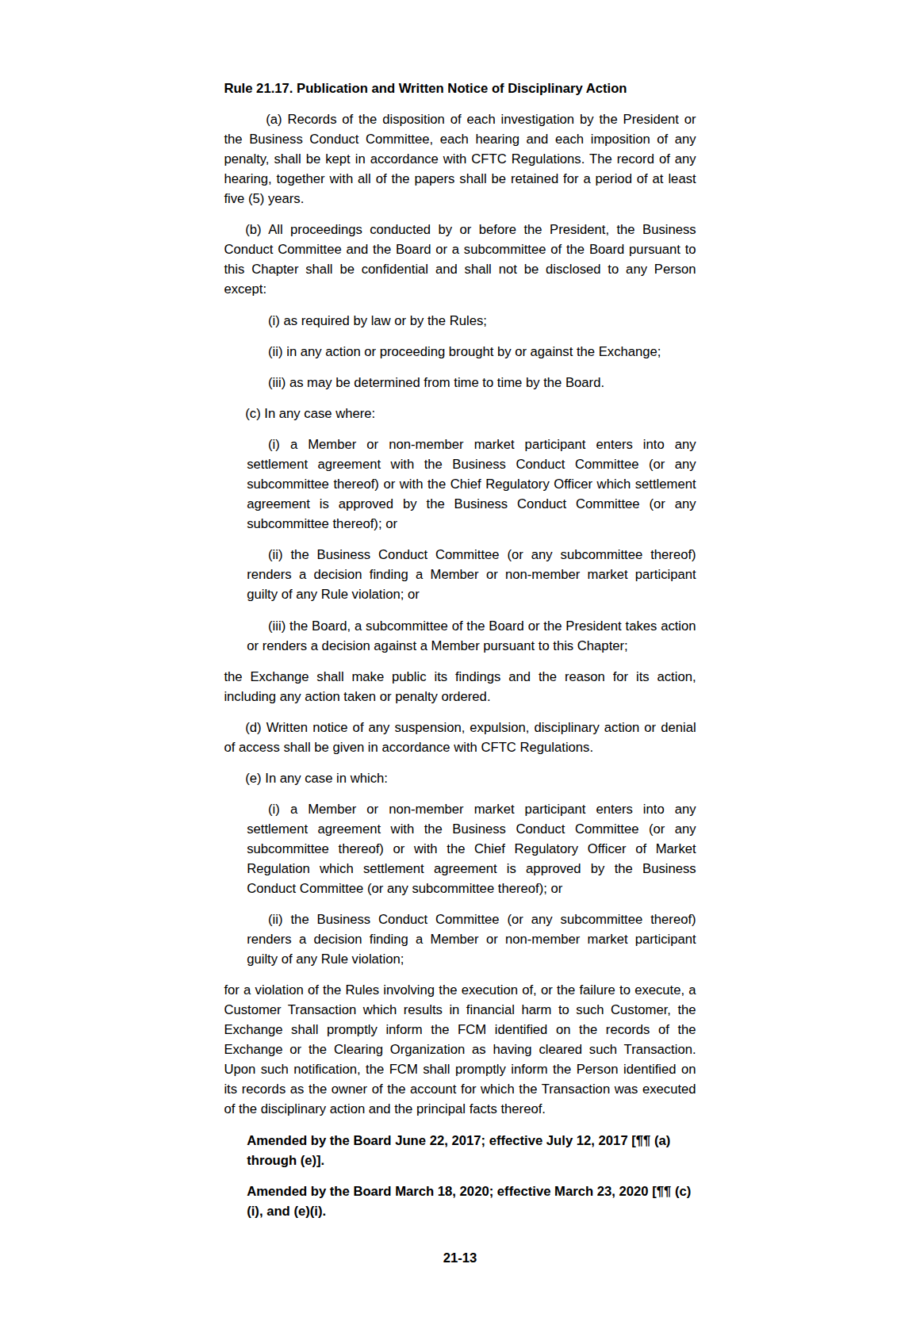Rule 21.17. Publication and Written Notice of Disciplinary Action
(a) Records of the disposition of each investigation by the President or the Business Conduct Committee, each hearing and each imposition of any penalty, shall be kept in accordance with CFTC Regulations. The record of any hearing, together with all of the papers shall be retained for a period of at least five (5) years.
(b) All proceedings conducted by or before the President, the Business Conduct Committee and the Board or a subcommittee of the Board pursuant to this Chapter shall be confidential and shall not be disclosed to any Person except:
(i) as required by law or by the Rules;
(ii) in any action or proceeding brought by or against the Exchange;
(iii) as may be determined from time to time by the Board.
(c) In any case where:
(i) a Member or non-member market participant enters into any settlement agreement with the Business Conduct Committee (or any subcommittee thereof) or with the Chief Regulatory Officer which settlement agreement is approved by the Business Conduct Committee (or any subcommittee thereof); or
(ii) the Business Conduct Committee (or any subcommittee thereof) renders a decision finding a Member or non-member market participant guilty of any Rule violation; or
(iii) the Board, a subcommittee of the Board or the President takes action or renders a decision against a Member pursuant to this Chapter;
the Exchange shall make public its findings and the reason for its action, including any action taken or penalty ordered.
(d) Written notice of any suspension, expulsion, disciplinary action or denial of access shall be given in accordance with CFTC Regulations.
(e) In any case in which:
(i) a Member or non-member market participant enters into any settlement agreement with the Business Conduct Committee (or any subcommittee thereof) or with the Chief Regulatory Officer of Market Regulation which settlement agreement is approved by the Business Conduct Committee (or any subcommittee thereof); or
(ii) the Business Conduct Committee (or any subcommittee thereof) renders a decision finding a Member or non-member market participant guilty of any Rule violation;
for a violation of the Rules involving the execution of, or the failure to execute, a Customer Transaction which results in financial harm to such Customer, the Exchange shall promptly inform the FCM identified on the records of the Exchange or the Clearing Organization as having cleared such Transaction. Upon such notification, the FCM shall promptly inform the Person identified on its records as the owner of the account for which the Transaction was executed of the disciplinary action and the principal facts thereof.
Amended by the Board June 22, 2017; effective July 12, 2017 [¶¶ (a) through (e)].
Amended by the Board March 18, 2020; effective March 23, 2020 [¶¶ (c)(i), and (e)(i).
21-13